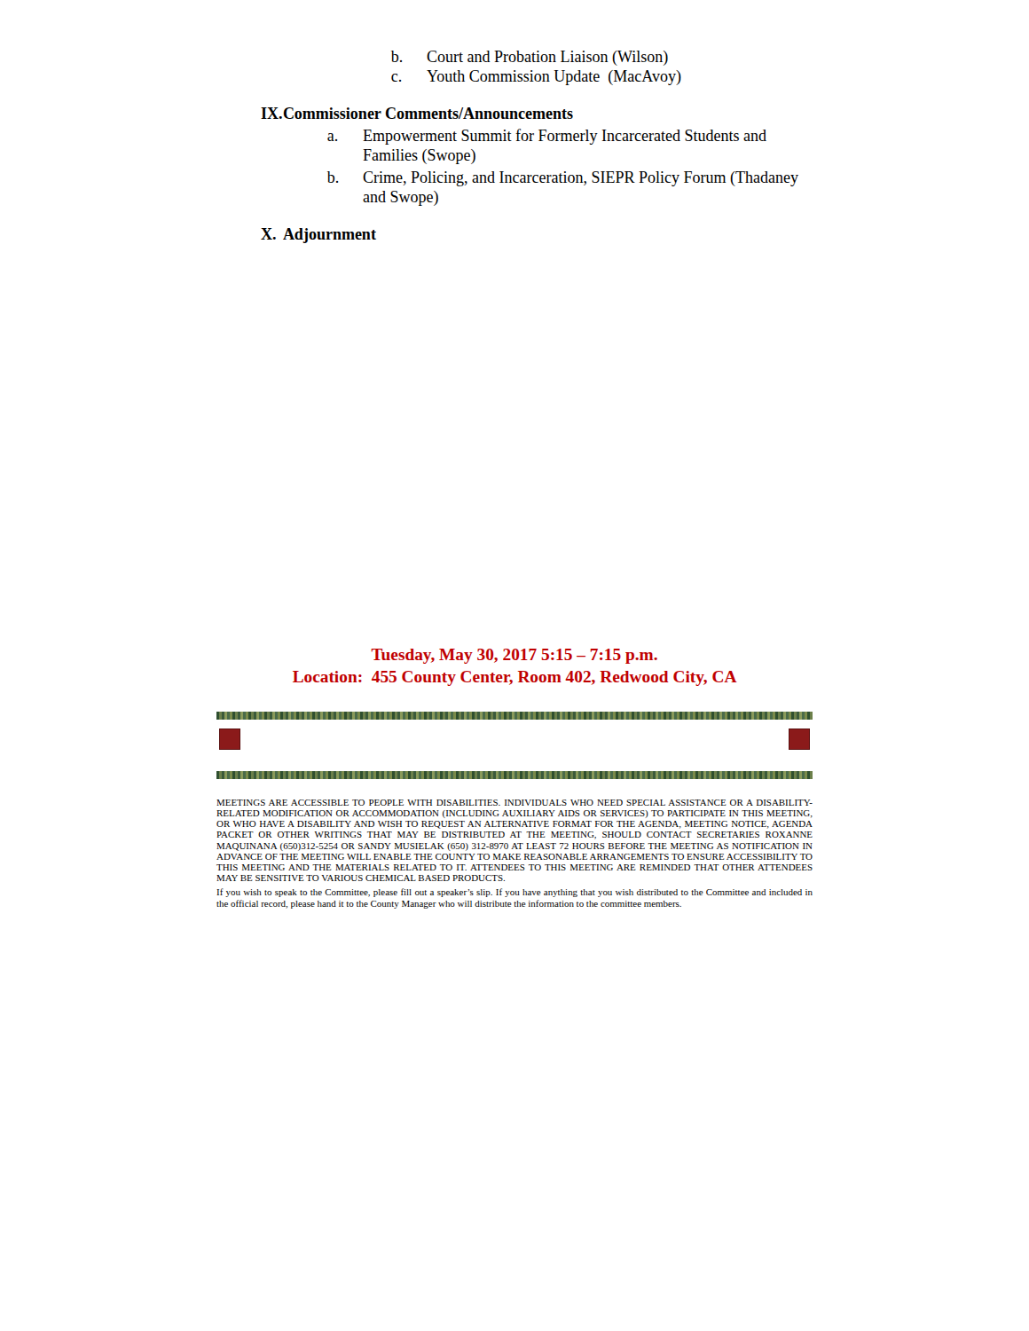b. Court and Probation Liaison (Wilson)
c. Youth Commission Update (MacAvoy)
IX. Commissioner Comments/Announcements
a. Empowerment Summit for Formerly Incarcerated Students and Families (Swope)
b. Crime, Policing, and Incarceration, SIEPR Policy Forum (Thadaney and Swope)
X. Adjournment
Tuesday, May 30, 2017 5:15 – 7:15 p.m.
Location: 455 County Center, Room 402, Redwood City, CA
Meetings are accessible to people with disabilities. Individuals who need special assistance or a disability-related modification or accommodation (including auxiliary aids or services) to participate in this meeting, or who have a disability and wish to request an alternative format for the agenda, meeting notice, agenda packet or other writings that may be distributed at the meeting, should contact Secretaries Roxanne Maquinana (650)312-5254 or Sandy Musielak (650) 312-8970 at least 72 hours before the meeting as notification in advance of the meeting will enable the County to make reasonable arrangements to ensure accessibility to this meeting and the materials related to it. Attendees to this meeting are reminded that other attendees may be sensitive to various chemical based products.
If you wish to speak to the Committee, please fill out a speaker’s slip. If you have anything that you wish distributed to the Committee and included in the official record, please hand it to the County Manager who will distribute the information to the committee members.